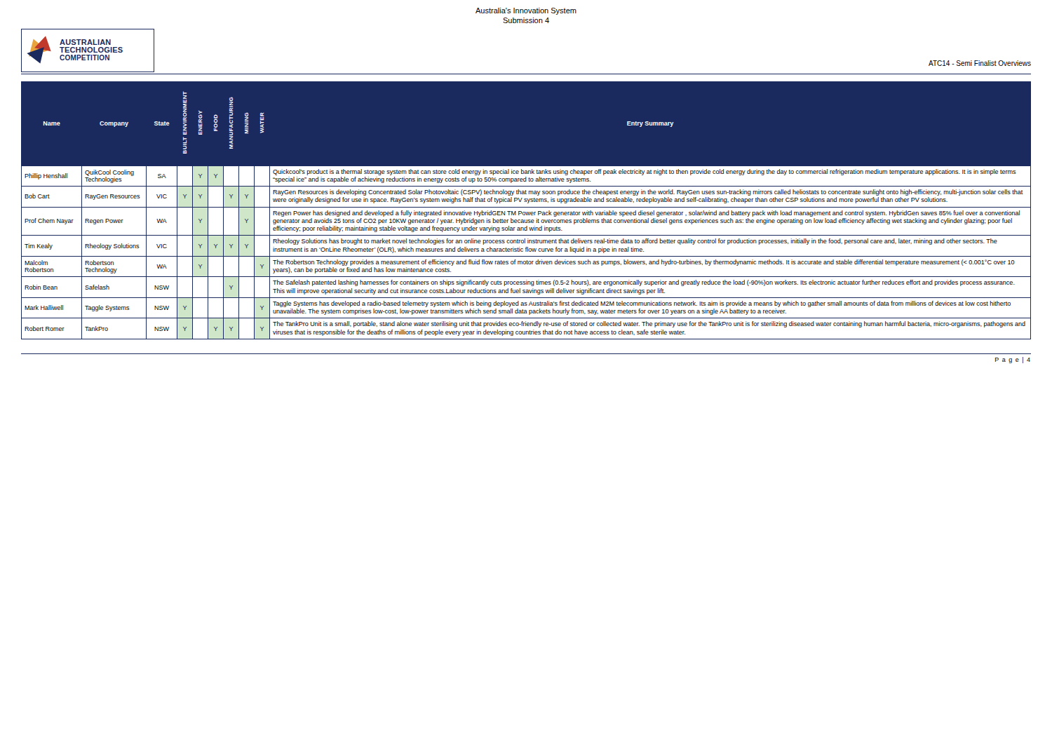Australia's Innovation System
Submission 4
AUSTRALIAN TECHNOLOGIES COMPETITION
ATC14 - Semi Finalist Overviews
| Name | Company | State | BUILT ENVIRONMENT | ENERGY | FOOD | MANUFACTURING | MINING | WATER | Entry Summary |
| --- | --- | --- | --- | --- | --- | --- | --- | --- | --- |
| Phillip Henshall | QuikCool Cooling Technologies | SA | | Y | Y | | | | Quickcool's product is a thermal storage system that can store cold energy in special ice bank tanks using cheaper off peak electricity at night to then provide cold energy during the day to commercial refrigeration medium temperature applications. It is in simple terms “special ice” and is capable of achieving reductions in energy costs of up to 50% compared to alternative systems. |
| Bob Cart | RayGen Resources | VIC | Y | Y | | Y | Y | | RayGen Resources is developing Concentrated Solar Photovoltaic (CSPV) technology that may soon produce the cheapest energy in the world. RayGen uses sun-tracking mirrors called heliostats to concentrate sunlight onto high-efficiency, multi-junction solar cells that were originally designed for use in space. RayGen’s system weighs half that of typical PV systems, is upgradeable and scaleable, redeployable and self-calibrating, cheaper than other CSP solutions and more powerful than other PV solutions. |
| Prof Chem Nayar | Regen Power | WA | | Y | | | Y | | Regen Power has designed and developed a fully integrated innovative HybridGEN TM Power Pack generator with variable speed diesel generator , solar/wind and battery pack with load management and control system. HybridGen saves 85% fuel over a conventional generator and avoids 25 tons of CO2 per 10KW generator / year. Hybridgen is better because it overcomes problems that conventional diesel gens experiences such as: the engine operating on low load efficiency affecting wet stacking and cylinder glazing; poor fuel efficiency; poor reliability; maintaining stable voltage and frequency under varying solar and wind inputs. |
| Tim Kealy | Rheology Solutions | VIC | | Y | Y | Y | Y | | Rheology Solutions has brought to market novel technologies for an online process control instrument that delivers real-time data to afford better quality control for production processes, initially in the food, personal care and, later, mining and other sectors. The instrument is an ‘OnLine Rheometer’ (OLR), which measures and delivers a characteristic flow curve for a liquid in a pipe in real time. |
| Malcolm Robertson | Robertson Technology | WA | | Y | | | | Y | The Robertson Technology provides a measurement of efficiency and fluid flow rates of motor driven devices such as pumps, blowers, and hydro-turbines, by thermodynamic methods. It is accurate and stable differential temperature measurement (< 0.001°C over 10 years), can be portable or fixed and has low maintenance costs. |
| Robin Bean | Safelash | NSW | | | | Y | | | The Safelash patented lashing harnesses for containers on ships significantly cuts processing times (0.5-2 hours), are ergonomically superior and greatly reduce the load (-90%)on workers. Its electronic actuator further reduces effort and provides process assurance. This will improve operational security and cut insurance costs.Labour reductions and fuel savings will deliver significant direct savings per lift. |
| Mark Halliwell | Taggle Systems | NSW | Y | | | | | Y | Taggle Systems has developed a radio-based telemetry system which is being deployed as Australia's first dedicated M2M telecommunications network. Its aim is provide a means by which to gather small amounts of data from millions of devices at low cost hitherto unavailable. The system comprises low-cost, low-power transmitters which send small data packets hourly from, say, water meters for over 10 years on a single AA battery to a receiver. |
| Robert Romer | TankPro | NSW | Y | | Y | Y | | Y | The TankPro Unit is a small, portable, stand alone water sterilising unit that provides eco-friendly re-use of stored or collected water. The primary use for the TankPro unit is for sterilizing diseased water containing human harmful bacteria, micro-organisms, pathogens and viruses that is responsible for the deaths of millions of people every year in developing countries that do not have access to clean, safe sterile water. |
P a g e | 4